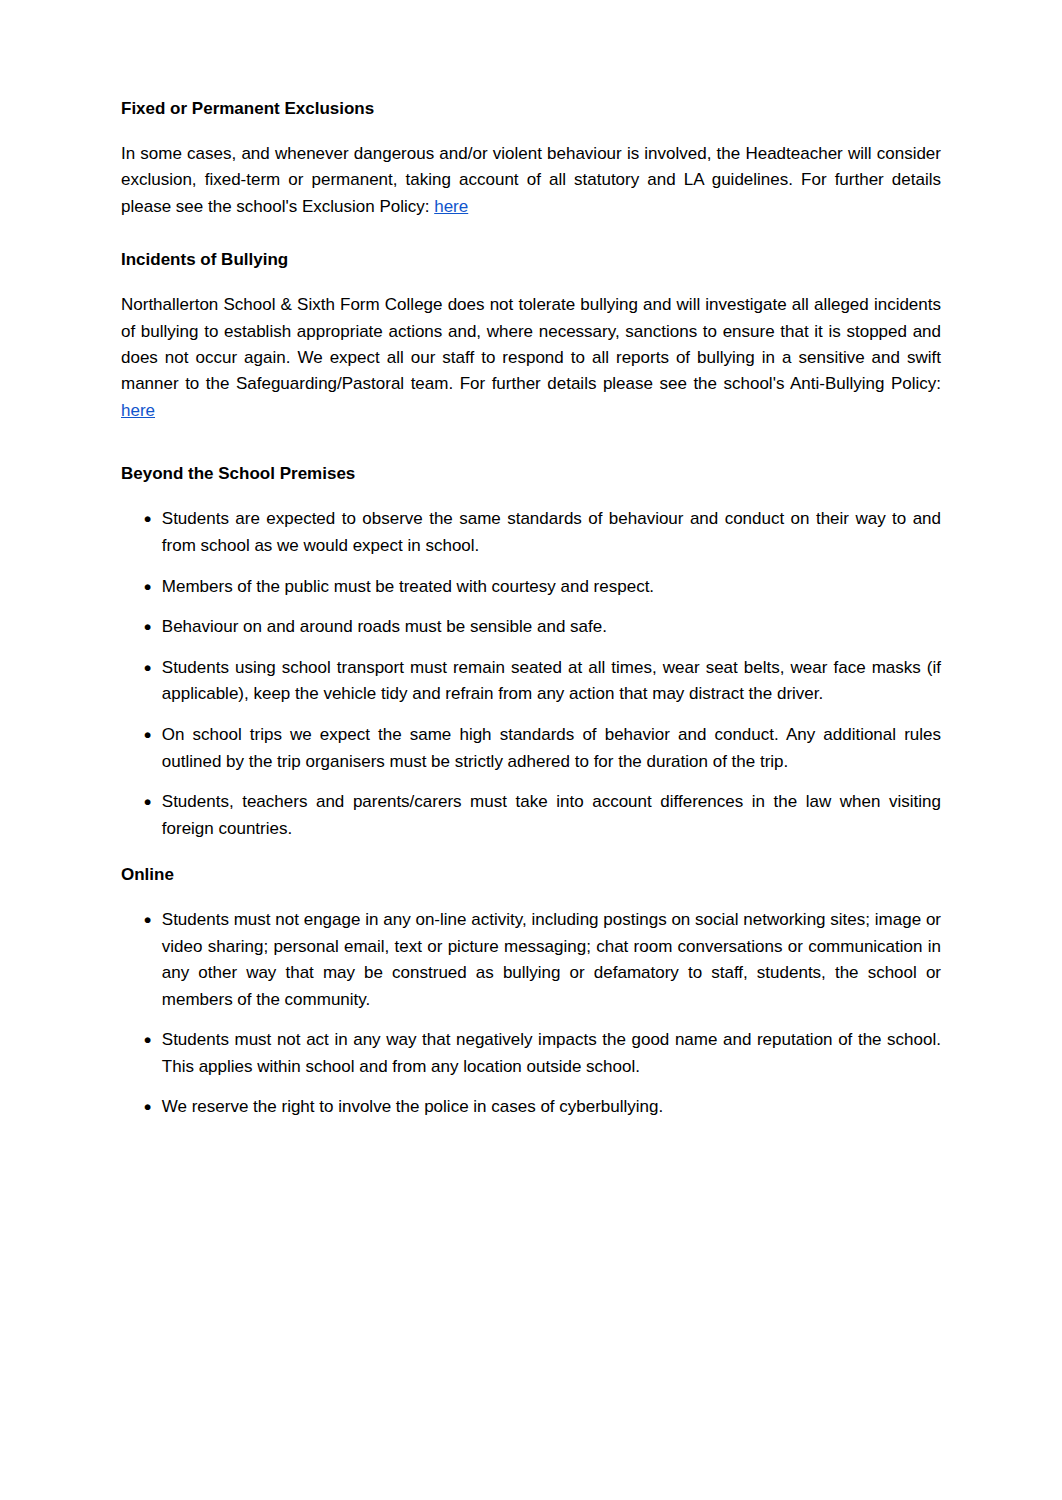Fixed or Permanent Exclusions
In some cases, and whenever dangerous and/or violent behaviour is involved, the Headteacher will consider exclusion, fixed-term or permanent, taking account of all statutory and LA guidelines. For further details please see the school's Exclusion Policy: here
Incidents of Bullying
Northallerton School & Sixth Form College does not tolerate bullying and will investigate all alleged incidents of bullying to establish appropriate actions and, where necessary, sanctions to ensure that it is stopped and does not occur again. We expect all our staff to respond to all reports of bullying in a sensitive and swift manner to the Safeguarding/Pastoral team. For further details please see the school's Anti-Bullying Policy: here
Beyond the School Premises
Students are expected to observe the same standards of behaviour and conduct on their way to and from school as we would expect in school.
Members of the public must be treated with courtesy and respect.
Behaviour on and around roads must be sensible and safe.
Students using school transport must remain seated at all times, wear seat belts, wear face masks (if applicable), keep the vehicle tidy and refrain from any action that may distract the driver.
On school trips we expect the same high standards of behavior and conduct. Any additional rules outlined by the trip organisers must be strictly adhered to for the duration of the trip.
Students, teachers and parents/carers must take into account differences in the law when visiting foreign countries.
Online
Students must not engage in any on-line activity, including postings on social networking sites; image or video sharing; personal email, text or picture messaging; chat room conversations or communication in any other way that may be construed as bullying or defamatory to staff, students, the school or members of the community.
Students must not act in any way that negatively impacts the good name and reputation of the school. This applies within school and from any location outside school.
We reserve the right to involve the police in cases of cyberbullying.